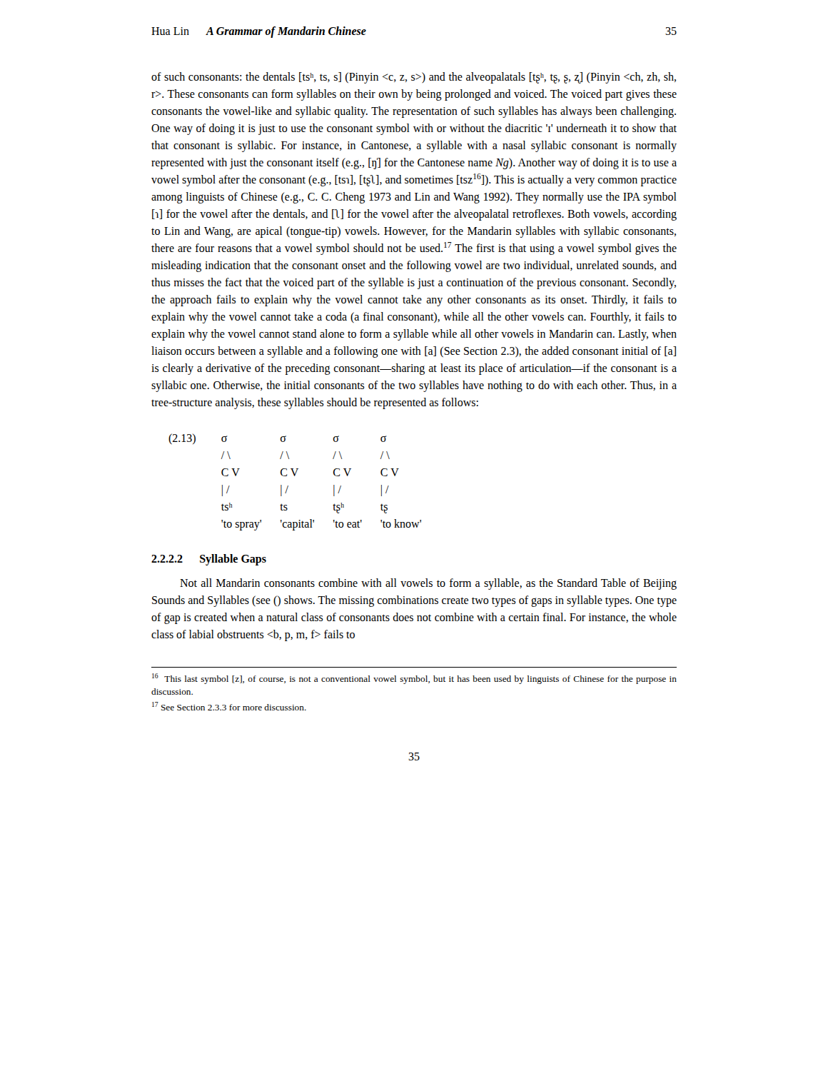Hua Lin A Grammar of Mandarin Chinese
35
of such consonants: the dentals [tsʰ, ts, s] (Pinyin <c, z, s>) and the alveopalatals [tʂʰ, tʂ, ʂ, ʐ] (Pinyin <ch, zh, sh, r>. These consonants can form syllables on their own by being prolonged and voiced. The voiced part gives these consonants the vowel-like and syllabic quality. The representation of such syllables has always been challenging. One way of doing it is just to use the consonant symbol with or without the diacritic 'ɪ' underneath it to show that that consonant is syllabic. For instance, in Cantonese, a syllable with a nasal syllabic consonant is normally represented with just the consonant itself (e.g., [ŋ̍] for the Cantonese name Ng). Another way of doing it is to use a vowel symbol after the consonant (e.g., [tsɿ], [tʂʅ], and sometimes [tsz16]). This is actually a very common practice among linguists of Chinese (e.g., C. C. Cheng 1973 and Lin and Wang 1992). They normally use the IPA symbol [ɿ] for the vowel after the dentals, and [ʅ] for the vowel after the alveopalatal retroflexes. Both vowels, according to Lin and Wang, are apical (tongue-tip) vowels. However, for the Mandarin syllables with syllabic consonants, there are four reasons that a vowel symbol should not be used.17 The first is that using a vowel symbol gives the misleading indication that the consonant onset and the following vowel are two individual, unrelated sounds, and thus misses the fact that the voiced part of the syllable is just a continuation of the previous consonant. Secondly, the approach fails to explain why the vowel cannot take any other consonants as its onset. Thirdly, it fails to explain why the vowel cannot take a coda (a final consonant), while all the other vowels can. Fourthly, it fails to explain why the vowel cannot stand alone to form a syllable while all other vowels in Mandarin can. Lastly, when liaison occurs between a syllable and a following one with [a] (See Section 2.3), the added consonant initial of [a] is clearly a derivative of the preceding consonant—sharing at least its place of articulation—if the consonant is a syllabic one. Otherwise, the initial consonants of the two syllables have nothing to do with each other. Thus, in a tree-structure analysis, these syllables should be represented as follows:
| (2.13) | σ | σ | σ | σ |
| | / \ | / \ | / \ | / \ |
| | C V | C V | C V | C V |
| | / / | / / | / / | / / |
| | ts ʰ | ts | t ʂʰ | t ʂ |
| | 'to spray' | 'capital' | 'to eat' | 'to know' |
2.2.2.2 Syllable Gaps
Not all Mandarin consonants combine with all vowels to form a syllable, as the Standard Table of Beijing Sounds and Syllables (see () shows. The missing combinations create two types of gaps in syllable types. One type of gap is created when a natural class of consonants does not combine with a certain final. For instance, the whole class of labial obstruents <b, p, m, f> fails to
16 This last symbol [z], of course, is not a conventional vowel symbol, but it has been used by linguists of Chinese for the purpose in discussion.
17 See Section 2.3.3 for more discussion.
35